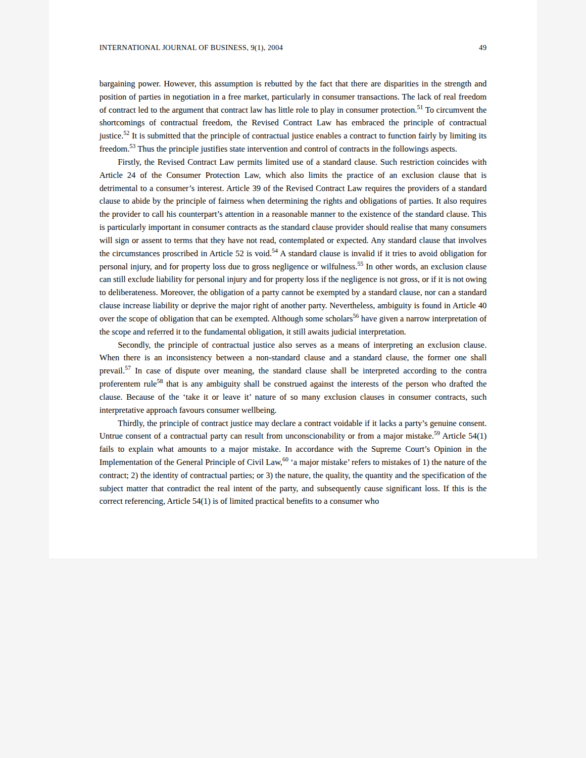International Journal of Business, 9(1), 2004 49
bargaining power. However, this assumption is rebutted by the fact that there are disparities in the strength and position of parties in negotiation in a free market, particularly in consumer transactions. The lack of real freedom of contract led to the argument that contract law has little role to play in consumer protection.51 To circumvent the shortcomings of contractual freedom, the Revised Contract Law has embraced the principle of contractual justice.52 It is submitted that the principle of contractual justice enables a contract to function fairly by limiting its freedom.53 Thus the principle justifies state intervention and control of contracts in the followings aspects.
Firstly, the Revised Contract Law permits limited use of a standard clause. Such restriction coincides with Article 24 of the Consumer Protection Law, which also limits the practice of an exclusion clause that is detrimental to a consumer’s interest. Article 39 of the Revised Contract Law requires the providers of a standard clause to abide by the principle of fairness when determining the rights and obligations of parties. It also requires the provider to call his counterpart’s attention in a reasonable manner to the existence of the standard clause. This is particularly important in consumer contracts as the standard clause provider should realise that many consumers will sign or assent to terms that they have not read, contemplated or expected. Any standard clause that involves the circumstances proscribed in Article 52 is void.54 A standard clause is invalid if it tries to avoid obligation for personal injury, and for property loss due to gross negligence or wilfulness.55 In other words, an exclusion clause can still exclude liability for personal injury and for property loss if the negligence is not gross, or if it is not owing to deliberateness. Moreover, the obligation of a party cannot be exempted by a standard clause, nor can a standard clause increase liability or deprive the major right of another party. Nevertheless, ambiguity is found in Article 40 over the scope of obligation that can be exempted. Although some scholars56 have given a narrow interpretation of the scope and referred it to the fundamental obligation, it still awaits judicial interpretation.
Secondly, the principle of contractual justice also serves as a means of interpreting an exclusion clause. When there is an inconsistency between a non-standard clause and a standard clause, the former one shall prevail.57 In case of dispute over meaning, the standard clause shall be interpreted according to the contra proferentem rule58 that is any ambiguity shall be construed against the interests of the person who drafted the clause. Because of the ‘take it or leave it’ nature of so many exclusion clauses in consumer contracts, such interpretative approach favours consumer wellbeing.
Thirdly, the principle of contract justice may declare a contract voidable if it lacks a party’s genuine consent. Untrue consent of a contractual party can result from unconscionability or from a major mistake.59 Article 54(1) fails to explain what amounts to a major mistake. In accordance with the Supreme Court’s Opinion in the Implementation of the General Principle of Civil Law,60 ‘a major mistake’ refers to mistakes of 1) the nature of the contract; 2) the identity of contractual parties; or 3) the nature, the quality, the quantity and the specification of the subject matter that contradict the real intent of the party, and subsequently cause significant loss. If this is the correct referencing, Article 54(1) is of limited practical benefits to a consumer who